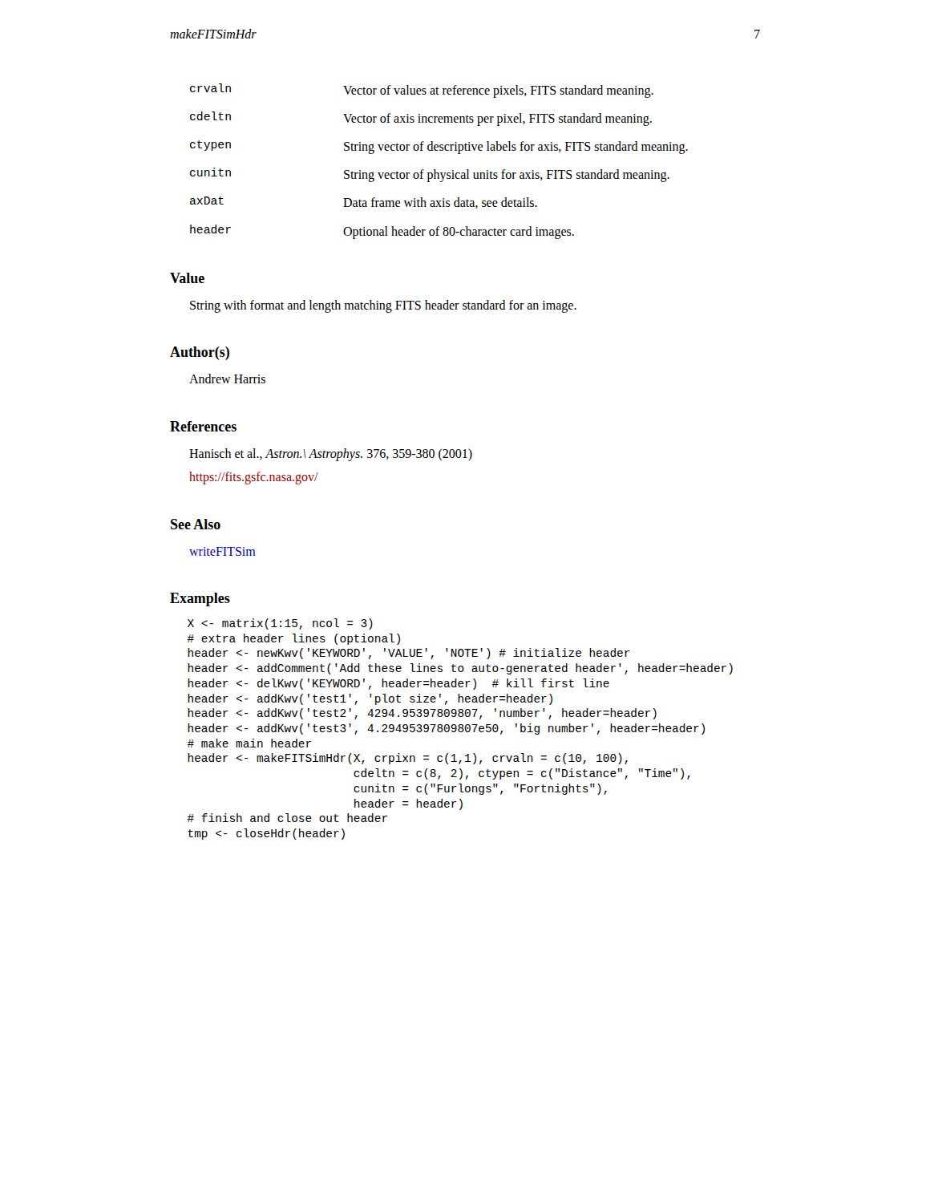makeFITSimHdr 7
crvaln
Vector of values at reference pixels, FITS standard meaning.
cdeltn
Vector of axis increments per pixel, FITS standard meaning.
ctypen
String vector of descriptive labels for axis, FITS standard meaning.
cunitn
String vector of physical units for axis, FITS standard meaning.
axDat
Data frame with axis data, see details.
header
Optional header of 80-character card images.
Value
String with format and length matching FITS header standard for an image.
Author(s)
Andrew Harris
References
Hanisch et al., Astron.\ Astrophys. 376, 359-380 (2001)
https://fits.gsfc.nasa.gov/
See Also
writeFITSim
Examples
X <- matrix(1:15, ncol = 3)
# extra header lines (optional)
header <- newKwv('KEYWORD', 'VALUE', 'NOTE') # initialize header
header <- addComment('Add these lines to auto-generated header', header=header)
header <- delKwv('KEYWORD', header=header)  # kill first line
header <- addKwv('test1', 'plot size', header=header)
header <- addKwv('test2', 4294.95397809807, 'number', header=header)
header <- addKwv('test3', 4.29495397809807e50, 'big number', header=header)
# make main header
header <- makeFITSimHdr(X, crpixn = c(1,1), crvaln = c(10, 100),
                        cdeltn = c(8, 2), ctypen = c("Distance", "Time"),
                        cunitn = c("Furlongs", "Fortnights"),
                        header = header)
# finish and close out header
tmp <- closeHdr(header)